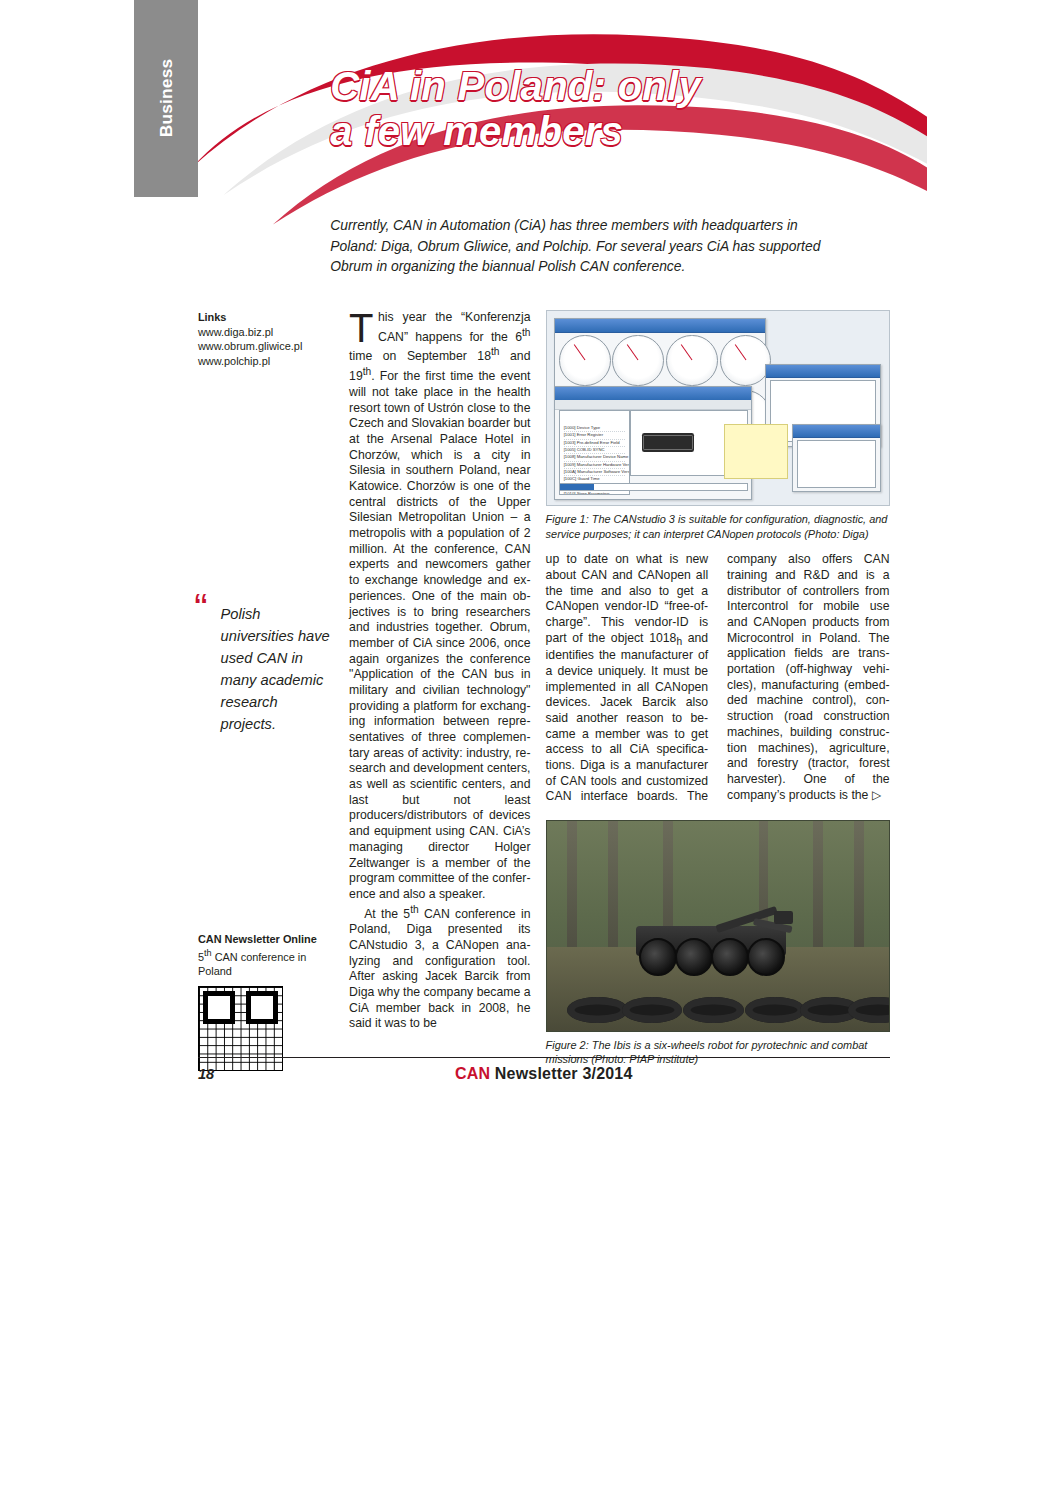Business
CiA in Poland: only
a few members
Currently, CAN in Automation (CiA) has three members with headquarters in Poland: Diga, Obrum Gliwice, and Polchip. For several years CiA has supported Obrum in organizing the biannual Polish CAN conference.
Links
www.diga.biz.pl
www.obrum.gliwice.pl
www.polchip.pl
Polish universities have used CAN in many academic research projects.
CAN Newsletter Online
5th CAN conference in Poland
This year the “Konferenzja CAN” happens for the 6th time on September 18th and 19th. For the first time the event will not take place in the health resort town of Ustrón close to the Czech and Slovakian boarder but at the Arsenal Palace Hotel in Chorzów, which is a city in Silesia in southern Poland, near Katowice. Chorzów is one of the central districts of the Upper Silesian Metropolitan Union – a metropolis with a population of 2 million. At the conference, CAN experts and newcomers gather to exchange knowledge and experiences. One of the main objectives is to bring researchers and industries together. Obrum, member of CiA since 2006, once again organizes the conference "Application of the CAN bus in military and civilian technology" providing a platform for exchanging information between representatives of three complementary areas of activity: industry, research and development centers, as well as scientific centers, and last but not least producers/distributors of devices and equipment using CAN. CiA’s managing director Holger Zeltwanger is a member of the program committee of the conference and also a speaker.
At the 5th CAN conference in Poland, Diga presented its CANstudio 3, a CANopen analyzing and configuration tool. After asking Jacek Barcik from Diga why the company became a CiA member back in 2008, he said it was to be
[1000] Device Type
[1001] Error Register
[1003] Pre-defined Error Field
[1005] COB-ID SYNC
[1008] Manufacturer Device Name
[1009] Manufacturer Hardware Version
[100A] Manufacturer Software Version
[100C] Guard Time
[100D] Life Time Factor
[1010] Store Parameters
[1011] Restore Default Parameters
[1014] COB-ID EMCY
[1015] Inhibit Time EMCY
Figure 1: The CANstudio 3 is suitable for configuration, diagnostic, and service purposes; it can interpret CANopen protocols (Photo: Diga)
up to date on what is new about CAN and CANopen all the time and also to get a CANopen vendor-ID “free-of-charge”. This vendor-ID is part of the object 1018h and identifies the manufacturer of a device uniquely. It must be implemented in all CANopen devices. Jacek Barcik also said another reason to became a member was to get access to all CiA specifications. Diga is a manufacturer of CAN tools and customized CAN interface boards. The company also offers CAN training and R&D and is a distributor of controllers from Intercontrol for mobile use and CANopen products from Microcontrol in Poland. The application fields are transportation (off-highway vehicles), manufacturing (embedded machine control), construction (road construction machines, building construction machines), agriculture, and forestry (tractor, forest harvester). One of the company’s products is the ▷
Figure 2: The Ibis is a six-wheels robot for pyrotechnic and combat missions (Photo: PIAP institute)
18
CAN Newsletter 3/2014